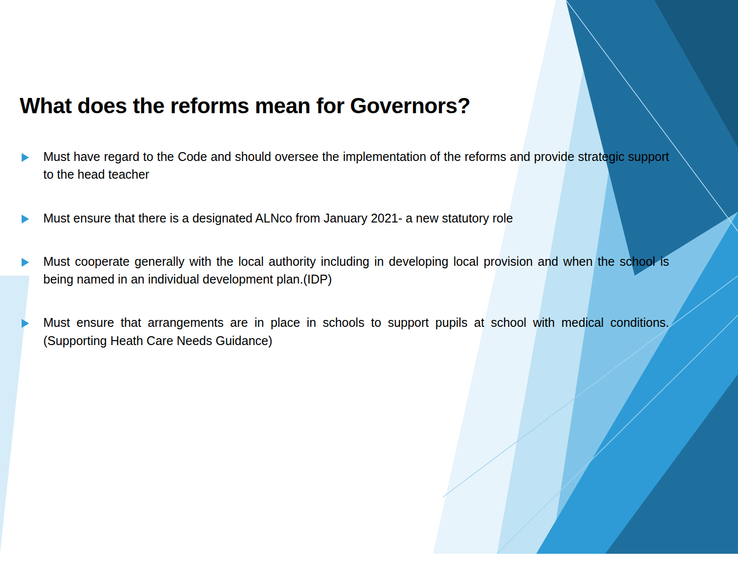What does the reforms mean for Governors?
Must have regard to the Code and should oversee the implementation of the reforms and provide strategic support to the head teacher
Must ensure that there is a designated ALNco from January 2021- a new statutory role
Must cooperate generally with the local authority including in developing local provision and when the school is being named in an individual development plan.(IDP)
Must ensure that arrangements are in place in schools to support pupils at school with medical conditions. (Supporting Heath Care Needs Guidance)